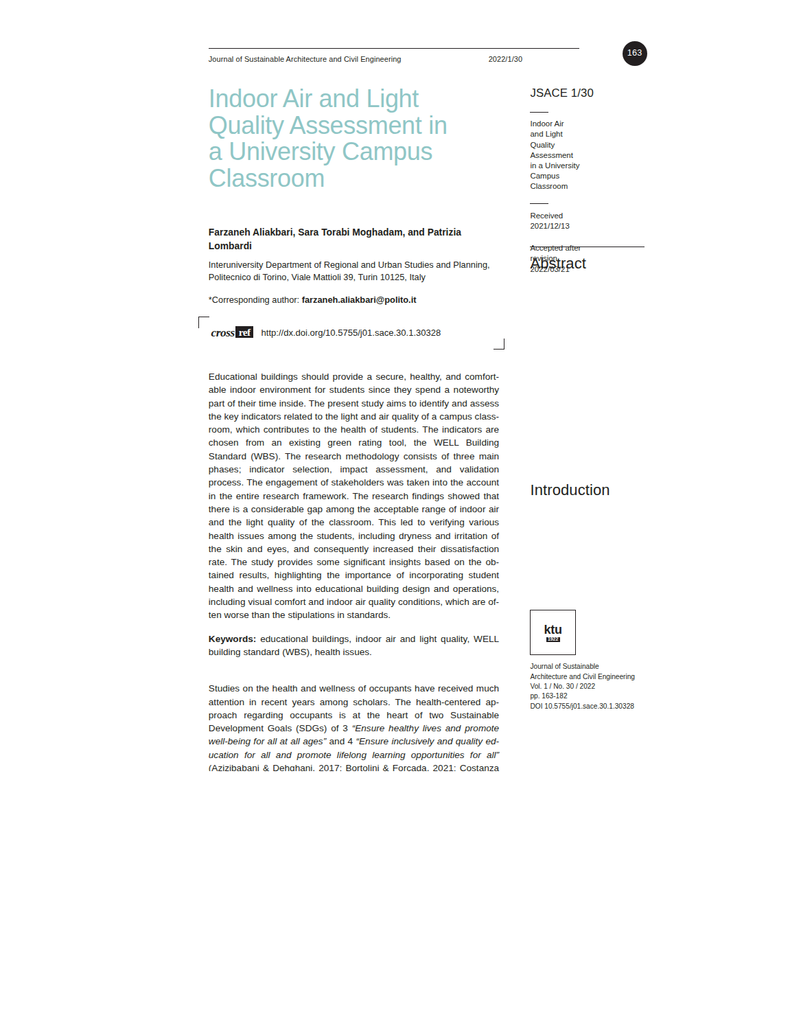163
Journal of Sustainable Architecture and Civil Engineering
2022/1/30
Indoor Air and Light
Quality Assessment in
a University Campus
Classroom
Farzaneh Aliakbari, Sara Torabi Moghadam, and Patrizia Lombardi
Interuniversity Department of Regional and Urban Studies and Planning, Politecnico di Torino, Viale Mattioli 39, Turin 10125, Italy
*Corresponding author: farzaneh.aliakbari@polito.it
cross ref http://dx.doi.org/10.5755/j01.sace.30.1.30328
Educational buildings should provide a secure, healthy, and comfortable indoor environment for students since they spend a noteworthy part of their time inside. The present study aims to identify and assess the key indicators related to the light and air quality of a campus classroom, which contributes to the health of students. The indicators are chosen from an existing green rating tool, the WELL Building Standard (WBS). The research methodology consists of three main phases; indicator selection, impact assessment, and validation process. The engagement of stakeholders was taken into the account in the entire research framework. The research findings showed that there is a considerable gap among the acceptable range of indoor air and the light quality of the classroom. This led to verifying various health issues among the students, including dryness and irritation of the skin and eyes, and consequently increased their dissatisfaction rate. The study provides some significant insights based on the obtained results, highlighting the importance of incorporating student health and wellness into educational building design and operations, including visual comfort and indoor air quality conditions, which are often worse than the stipulations in standards.
Keywords: educational buildings, indoor air and light quality, WELL building standard (WBS), health issues.
Studies on the health and wellness of occupants have received much attention in recent years among scholars. The health-centered approach regarding occupants is at the heart of two Sustainable Development Goals (SDGs) of 3 “Ensure healthy lives and promote well-being for all at all ages” and 4 “Ensure inclusively and quality education for all and promote lifelong learning opportunities for all” (Azizibabani & Dehghani, 2017; Bortolini & Forcada, 2021; Costanza et al., 2016; Lynch, 2016).
As stated by the National Institute for Occupational Safety and Health (NIOSH), Indoor Environmental Quality (IEQ) refers to the environmental quality of the buildings, in relation to the health and wellness of occupants (H. Abdulaali et al., 2020; CDC - Indoor Environmental Quality - NIOSH Workplace Safety and Health Topic, 2019; Liang et al., 2014; Torabi & Mahdavinejad, 2021). The IEQ is determined by a range of environmental factors, such as thermal comfort, lighting, acoustic quality, and indoor air quality (H. Abdulaali et al., 2020; Arif et al., 2016; Liang et al., 2014; Sarbu & Sebarchievici, 2013).
JSACE 1/30
Indoor Air and Light Quality Assessment in a University Campus Classroom
Received 2021/12/13
Accepted after revision 2022/03/21
Abstract
Introduction
ktu
1922
Journal of Sustainable
Architecture and Civil Engineering
Vol. 1 / No. 30 / 2022
pp. 163-182
DOI 10.5755/j01.sace.30.1.30328